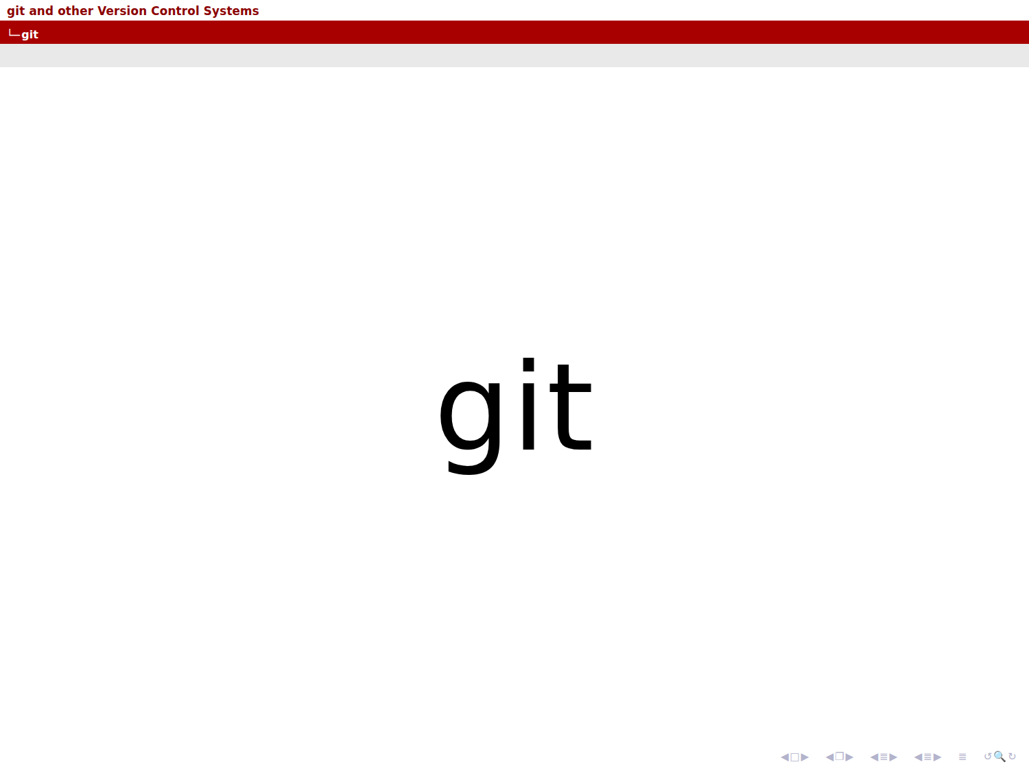git and other Version Control Systems
└─git
git
◀□▶ ◀❐▶ ◀≣▶ ◀≣▶ ≣ ↺🔍↻